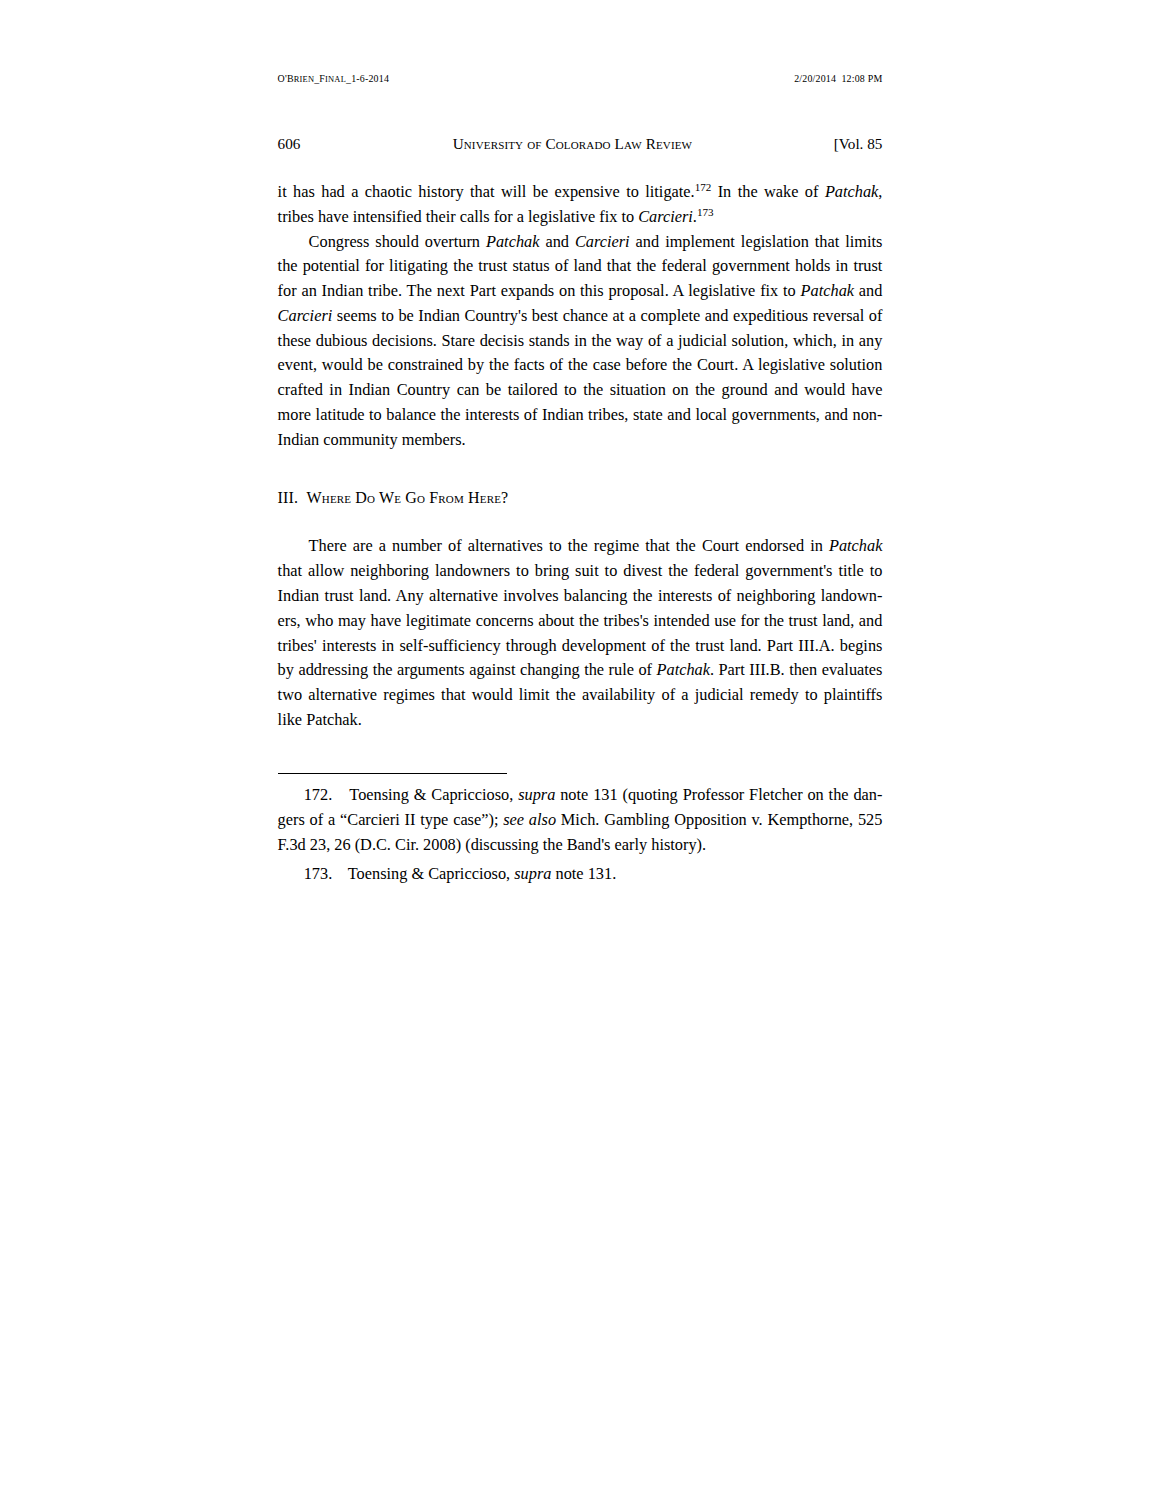O'BRIEN_FINAL_1-6-2014 2/20/2014 12:08 PM
606 University of Colorado Law Review [Vol. 85
it has had a chaotic history that will be expensive to litigate.172 In the wake of Patchak, tribes have intensified their calls for a legislative fix to Carcieri.173
Congress should overturn Patchak and Carcieri and implement legislation that limits the potential for litigating the trust status of land that the federal government holds in trust for an Indian tribe. The next Part expands on this proposal. A legislative fix to Patchak and Carcieri seems to be Indian Country's best chance at a complete and expeditious reversal of these dubious decisions. Stare decisis stands in the way of a judicial solution, which, in any event, would be constrained by the facts of the case before the Court. A legislative solution crafted in Indian Country can be tailored to the situation on the ground and would have more latitude to balance the interests of Indian tribes, state and local governments, and non-Indian community members.
III. Where Do We Go From Here?
There are a number of alternatives to the regime that the Court endorsed in Patchak that allow neighboring landowners to bring suit to divest the federal government's title to Indian trust land. Any alternative involves balancing the interests of neighboring landowners, who may have legitimate concerns about the tribes's intended use for the trust land, and tribes' interests in self-sufficiency through development of the trust land. Part III.A. begins by addressing the arguments against changing the rule of Patchak. Part III.B. then evaluates two alternative regimes that would limit the availability of a judicial remedy to plaintiffs like Patchak.
172. Toensing & Capriccioso, supra note 131 (quoting Professor Fletcher on the dangers of a “Carcieri II type case”); see also Mich. Gambling Opposition v. Kempthorne, 525 F.3d 23, 26 (D.C. Cir. 2008) (discussing the Band's early history).
173. Toensing & Capriccioso, supra note 131.